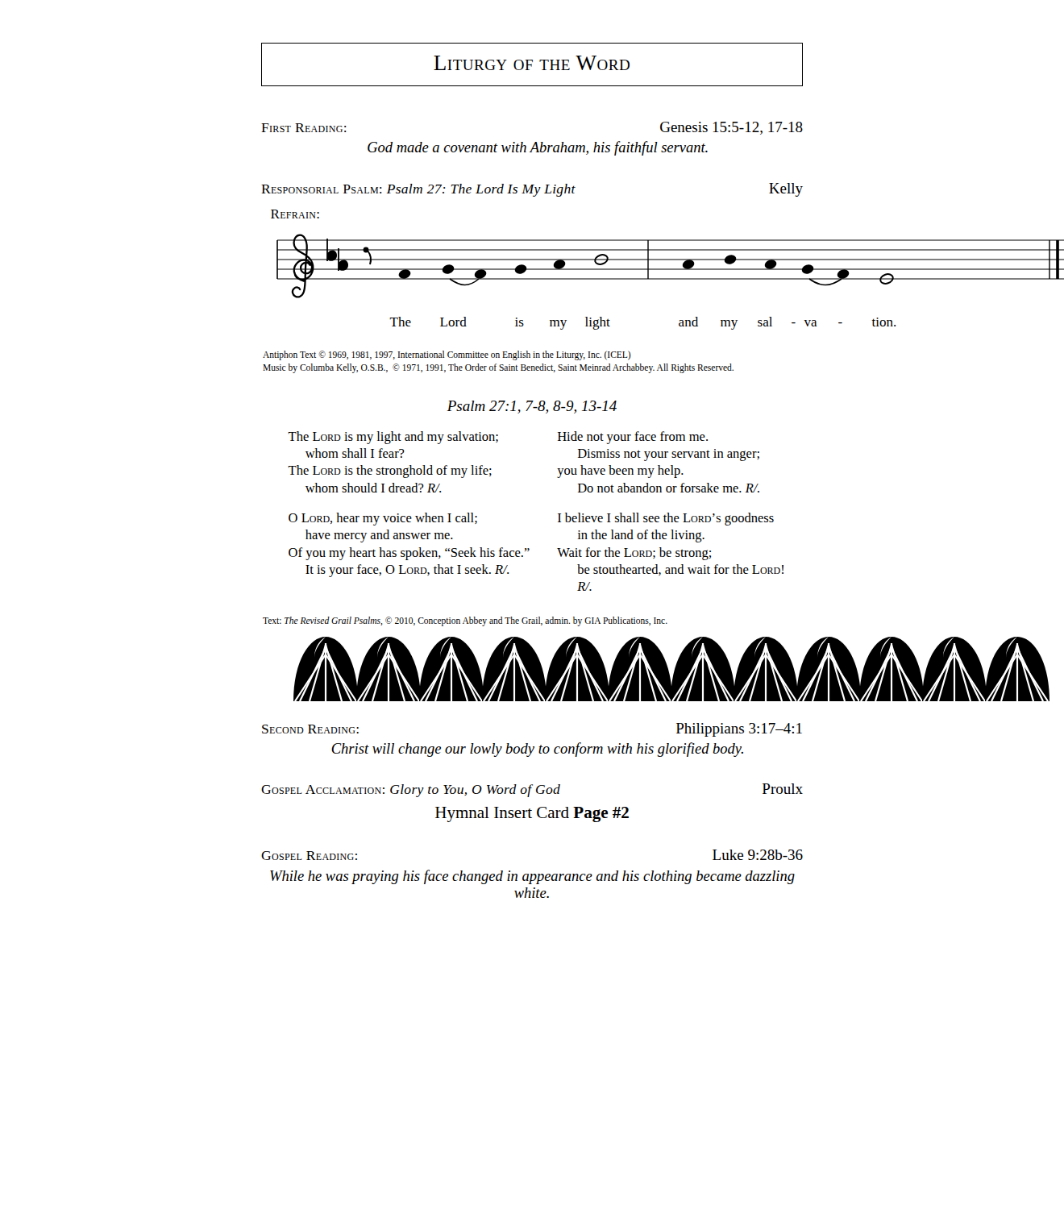Liturgy of the Word
First Reading:
Genesis 15:5-12, 17-18
God made a covenant with Abraham, his faithful servant.
Responsorial Psalm: Psalm 27: The Lord Is My Light
Kelly
Refrain:
The Lord is my light and my sal - va - tion.
Antiphon Text © 1969, 1981, 1997, International Committee on English in the Liturgy, Inc. (ICEL)
Music by Columba Kelly, O.S.B., © 1971, 1991, The Order of Saint Benedict, Saint Meinrad Archabbey. All Rights Reserved.
Psalm 27:1, 7-8, 8-9, 13-14
The Lord is my light and my salvation; whom shall I fear? The Lord is the stronghold of my life; whom should I dread? R/.
O Lord, hear my voice when I call; have mercy and answer me. Of you my heart has spoken, “Seek his face.” It is your face, O Lord, that I seek. R/.
Hide not your face from me. Dismiss not your servant in anger; you have been my help. Do not abandon or forsake me. R/.
I believe I shall see the Lord’s goodness in the land of the living. Wait for the Lord; be strong; be stouthearted, and wait for the Lord! R/.
Text: The Revised Grail Psalms, © 2010, Conception Abbey and The Grail, admin. by GIA Publications, Inc.
Second Reading:
Philippians 3:17–4:1
Christ will change our lowly body to conform with his glorified body.
Gospel Acclamation: Glory to You, O Word of God
Proulx
Hymnal Insert Card Page #2
Gospel Reading:
Luke 9:28b-36
While he was praying his face changed in appearance and his clothing became dazzling white.